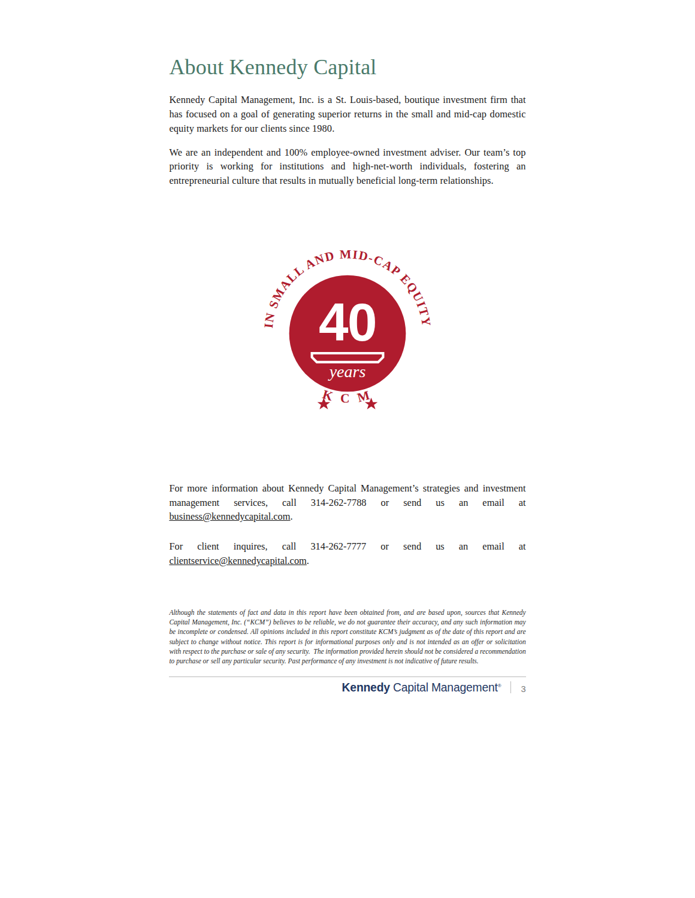About Kennedy Capital
Kennedy Capital Management, Inc. is a St. Louis-based, boutique investment firm that has focused on a goal of generating superior returns in the small and mid-cap domestic equity markets for our clients since 1980.
We are an independent and 100% employee-owned investment adviser. Our team’s top priority is working for institutions and high-net-worth individuals, fostering an entrepreneurial culture that results in mutually beneficial long-term relationships.
SPECIALIZING IN SMALL AND MID-CAP EQUITY MANAGEMENT K C M 40 years
For more information about Kennedy Capital Management’s strategies and investment management services, call 314-262-7788 or send us an email at business@kennedycapital.com.
For client inquires, call 314-262-7777 or send us an email at clientservice@kennedycapital.com.
Although the statements of fact and data in this report have been obtained from, and are based upon, sources that Kennedy Capital Management, Inc. (“KCM”) believes to be reliable, we do not guarantee their accuracy, and any such information may be incomplete or condensed. All opinions included in this report constitute KCM’s judgment as of the date of this report and are subject to change without notice. This report is for informational purposes only and is not intended as an offer or solicitation with respect to the purchase or sale of any security. The information provided herein should not be considered a recommendation to purchase or sell any particular security. Past performance of any investment is not indicative of future results.
Kennedy Capital Management®
3